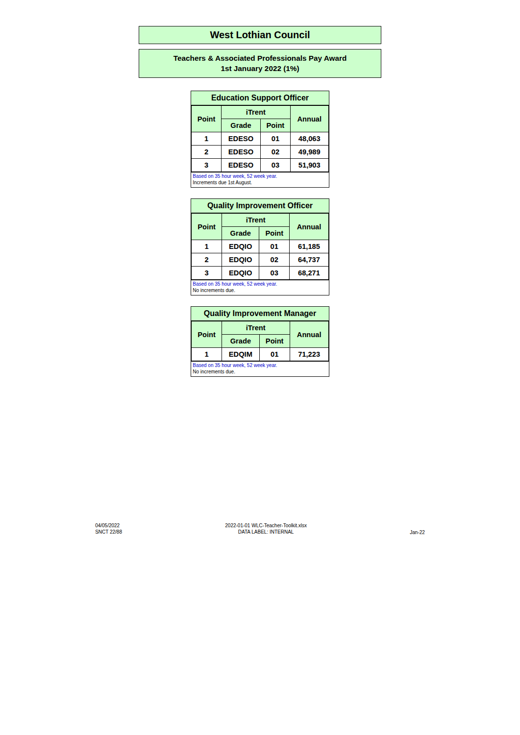West Lothian Council
Teachers & Associated Professionals Pay Award
1st January 2022 (1%)
Education Support Officer
| Point | iTrent | Annual |
| --- | --- | --- |
| Grade | Point |
| 1 | EDESO | 01 | 48,063 |
| 2 | EDESO | 02 | 49,989 |
| 3 | EDESO | 03 | 51,903 |
Based on 35 hour week, 52 week year.
Increments due 1st August.
Quality Improvement Officer
| Point | iTrent | Annual |
| --- | --- | --- |
| Grade | Point |
| 1 | EDQIO | 01 | 61,185 |
| 2 | EDQIO | 02 | 64,737 |
| 3 | EDQIO | 03 | 68,271 |
Based on 35 hour week, 52 week year.
No increments due.
Quality Improvement Manager
| Point | iTrent | Annual |
| --- | --- | --- |
| Grade | Point |
| 1 | EDQIM | 01 | 71,223 |
Based on 35 hour week, 52 week year.
No increments due.
04/05/2022
SNCT 22/88
2022-01-01 WLC-Teacher-Toolkit.xlsx
DATA LABEL: INTERNAL
Jan-22